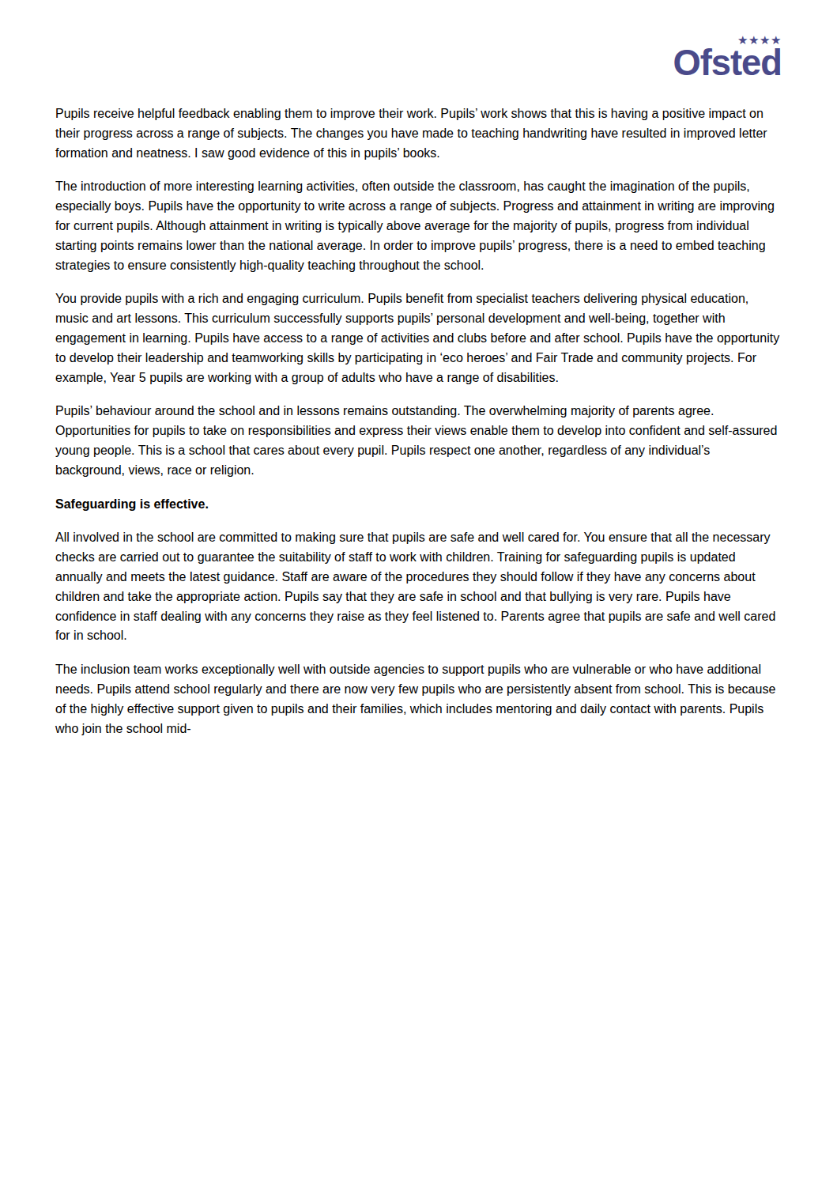★★★★
Ofsted
Pupils receive helpful feedback enabling them to improve their work. Pupils’ work shows that this is having a positive impact on their progress across a range of subjects. The changes you have made to teaching handwriting have resulted in improved letter formation and neatness. I saw good evidence of this in pupils’ books.
The introduction of more interesting learning activities, often outside the classroom, has caught the imagination of the pupils, especially boys. Pupils have the opportunity to write across a range of subjects. Progress and attainment in writing are improving for current pupils. Although attainment in writing is typically above average for the majority of pupils, progress from individual starting points remains lower than the national average. In order to improve pupils’ progress, there is a need to embed teaching strategies to ensure consistently high-quality teaching throughout the school.
You provide pupils with a rich and engaging curriculum. Pupils benefit from specialist teachers delivering physical education, music and art lessons. This curriculum successfully supports pupils’ personal development and well-being, together with engagement in learning. Pupils have access to a range of activities and clubs before and after school. Pupils have the opportunity to develop their leadership and teamworking skills by participating in ‘eco heroes’ and Fair Trade and community projects. For example, Year 5 pupils are working with a group of adults who have a range of disabilities.
Pupils’ behaviour around the school and in lessons remains outstanding. The overwhelming majority of parents agree. Opportunities for pupils to take on responsibilities and express their views enable them to develop into confident and self-assured young people. This is a school that cares about every pupil. Pupils respect one another, regardless of any individual’s background, views, race or religion.
Safeguarding is effective.
All involved in the school are committed to making sure that pupils are safe and well cared for. You ensure that all the necessary checks are carried out to guarantee the suitability of staff to work with children. Training for safeguarding pupils is updated annually and meets the latest guidance. Staff are aware of the procedures they should follow if they have any concerns about children and take the appropriate action. Pupils say that they are safe in school and that bullying is very rare. Pupils have confidence in staff dealing with any concerns they raise as they feel listened to. Parents agree that pupils are safe and well cared for in school.
The inclusion team works exceptionally well with outside agencies to support pupils who are vulnerable or who have additional needs. Pupils attend school regularly and there are now very few pupils who are persistently absent from school. This is because of the highly effective support given to pupils and their families, which includes mentoring and daily contact with parents. Pupils who join the school mid-